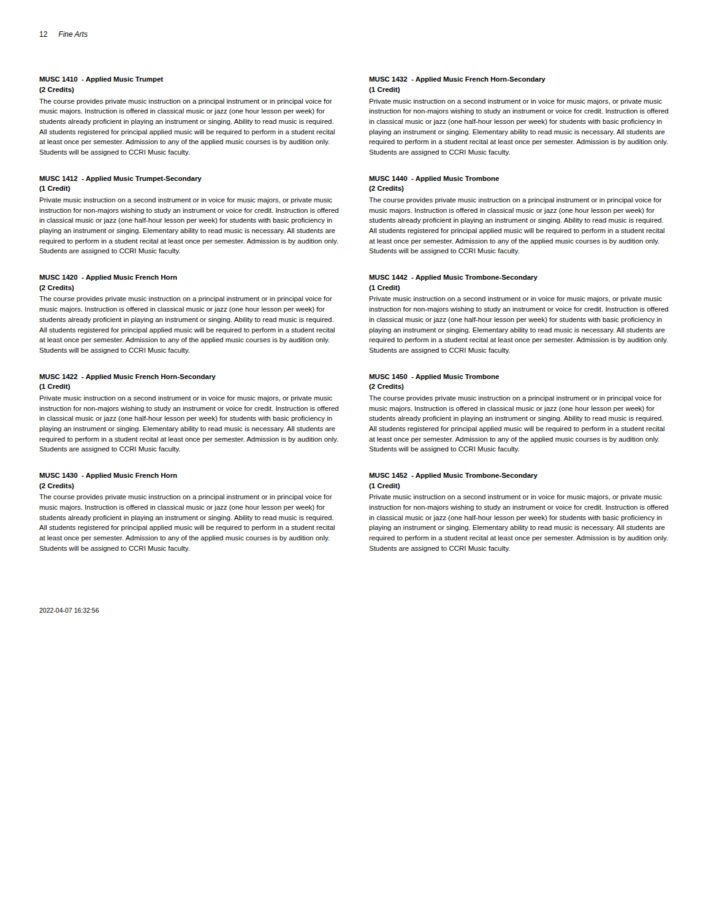12 Fine Arts
MUSC 1410 - Applied Music Trumpet
(2 Credits)
The course provides private music instruction on a principal instrument or in principal voice for music majors. Instruction is offered in classical music or jazz (one hour lesson per week) for students already proficient in playing an instrument or singing. Ability to read music is required. All students registered for principal applied music will be required to perform in a student recital at least once per semester. Admission to any of the applied music courses is by audition only. Students will be assigned to CCRI Music faculty.
MUSC 1412 - Applied Music Trumpet-Secondary
(1 Credit)
Private music instruction on a second instrument or in voice for music majors, or private music instruction for non-majors wishing to study an instrument or voice for credit. Instruction is offered in classical music or jazz (one half-hour lesson per week) for students with basic proficiency in playing an instrument or singing. Elementary ability to read music is necessary. All students are required to perform in a student recital at least once per semester. Admission is by audition only. Students are assigned to CCRI Music faculty.
MUSC 1420 - Applied Music French Horn
(2 Credits)
The course provides private music instruction on a principal instrument or in principal voice for music majors. Instruction is offered in classical music or jazz (one hour lesson per week) for students already proficient in playing an instrument or singing. Ability to read music is required. All students registered for principal applied music will be required to perform in a student recital at least once per semester. Admission to any of the applied music courses is by audition only. Students will be assigned to CCRI Music faculty.
MUSC 1422 - Applied Music French Horn-Secondary
(1 Credit)
Private music instruction on a second instrument or in voice for music majors, or private music instruction for non-majors wishing to study an instrument or voice for credit. Instruction is offered in classical music or jazz (one half-hour lesson per week) for students with basic proficiency in playing an instrument or singing. Elementary ability to read music is necessary. All students are required to perform in a student recital at least once per semester. Admission is by audition only. Students are assigned to CCRI Music faculty.
MUSC 1430 - Applied Music French Horn
(2 Credits)
The course provides private music instruction on a principal instrument or in principal voice for music majors. Instruction is offered in classical music or jazz (one hour lesson per week) for students already proficient in playing an instrument or singing. Ability to read music is required. All students registered for principal applied music will be required to perform in a student recital at least once per semester. Admission to any of the applied music courses is by audition only. Students will be assigned to CCRI Music faculty.
MUSC 1432 - Applied Music French Horn-Secondary
(1 Credit)
Private music instruction on a second instrument or in voice for music majors, or private music instruction for non-majors wishing to study an instrument or voice for credit. Instruction is offered in classical music or jazz (one half-hour lesson per week) for students with basic proficiency in playing an instrument or singing. Elementary ability to read music is necessary. All students are required to perform in a student recital at least once per semester. Admission is by audition only. Students are assigned to CCRI Music faculty.
MUSC 1440 - Applied Music Trombone
(2 Credits)
The course provides private music instruction on a principal instrument or in principal voice for music majors. Instruction is offered in classical music or jazz (one hour lesson per week) for students already proficient in playing an instrument or singing. Ability to read music is required. All students registered for principal applied music will be required to perform in a student recital at least once per semester. Admission to any of the applied music courses is by audition only. Students will be assigned to CCRI Music faculty.
MUSC 1442 - Applied Music Trombone-Secondary
(1 Credit)
Private music instruction on a second instrument or in voice for music majors, or private music instruction for non-majors wishing to study an instrument or voice for credit. Instruction is offered in classical music or jazz (one half-hour lesson per week) for students with basic proficiency in playing an instrument or singing. Elementary ability to read music is necessary. All students are required to perform in a student recital at least once per semester. Admission is by audition only. Students are assigned to CCRI Music faculty.
MUSC 1450 - Applied Music Trombone
(2 Credits)
The course provides private music instruction on a principal instrument or in principal voice for music majors. Instruction is offered in classical music or jazz (one hour lesson per week) for students already proficient in playing an instrument or singing. Ability to read music is required. All students registered for principal applied music will be required to perform in a student recital at least once per semester. Admission to any of the applied music courses is by audition only. Students will be assigned to CCRI Music faculty.
MUSC 1452 - Applied Music Trombone-Secondary
(1 Credit)
Private music instruction on a second instrument or in voice for music majors, or private music instruction for non-majors wishing to study an instrument or voice for credit. Instruction is offered in classical music or jazz (one half-hour lesson per week) for students with basic proficiency in playing an instrument or singing. Elementary ability to read music is necessary. All students are required to perform in a student recital at least once per semester. Admission is by audition only. Students are assigned to CCRI Music faculty.
2022-04-07 16:32:56